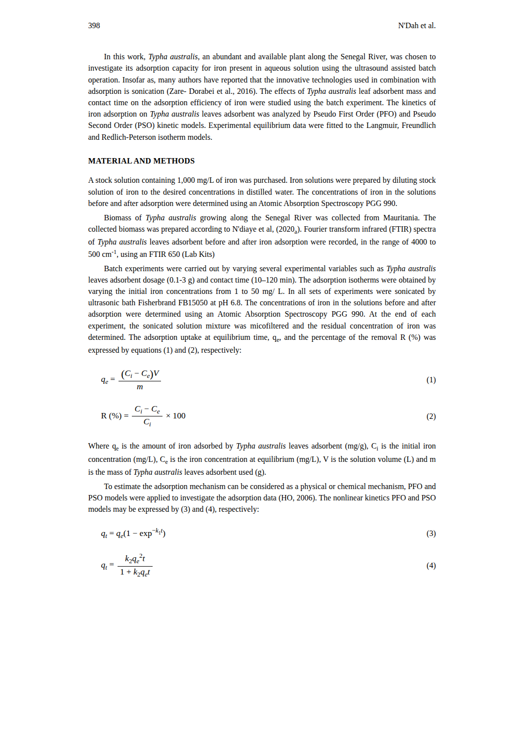398 N'Dah et al.
In this work, Typha australis, an abundant and available plant along the Senegal River, was chosen to investigate its adsorption capacity for iron present in aqueous solution using the ultrasound assisted batch operation. Insofar as, many authors have reported that the innovative technologies used in combination with adsorption is sonication (Zare- Dorabei et al., 2016). The effects of Typha australis leaf adsorbent mass and contact time on the adsorption efficiency of iron were studied using the batch experiment. The kinetics of iron adsorption on Typha australis leaves adsorbent was analyzed by Pseudo First Order (PFO) and Pseudo Second Order (PSO) kinetic models. Experimental equilibrium data were fitted to the Langmuir, Freundlich and Redlich-Peterson isotherm models.
Material and Methods
A stock solution containing 1,000 mg/L of iron was purchased. Iron solutions were prepared by diluting stock solution of iron to the desired concentrations in distilled water. The concentrations of iron in the solutions before and after adsorption were determined using an Atomic Absorption Spectroscopy PGG 990.
Biomass of Typha australis growing along the Senegal River was collected from Mauritania. The collected biomass was prepared according to N'diaye et al, (2020a). Fourier transform infrared (FTIR) spectra of Typha australis leaves adsorbent before and after iron adsorption were recorded, in the range of 4000 to 500 cm-1, using an FTIR 650 (Lab Kits)
Batch experiments were carried out by varying several experimental variables such as Typha australis leaves adsorbent dosage (0.1-3 g) and contact time (10–120 min). The adsorption isotherms were obtained by varying the initial iron concentrations from 1 to 50 mg/ L. In all sets of experiments were sonicated by ultrasonic bath Fisherbrand FB15050 at pH 6.8. The concentrations of iron in the solutions before and after adsorption were determined using an Atomic Absorption Spectroscopy PGG 990. At the end of each experiment, the sonicated solution mixture was micofiltered and the residual concentration of iron was determined. The adsorption uptake at equilibrium time, qe, and the percentage of the removal R (%) was expressed by equations (1) and (2), respectively:
qe = (Ci − Ce) V m (1)
R (%) = Ci − Ce Ci × 100 (2)
Where qe is the amount of iron adsorbed by Typha australis leaves adsorbent (mg/g), Ci is the initial iron concentration (mg/L), Ce is the iron concentration at equilibrium (mg/L), V is the solution volume (L) and m is the mass of Typha australis leaves adsorbent used (g).
To estimate the adsorption mechanism can be considered as a physical or chemical mechanism, PFO and PSO models were applied to investigate the adsorption data (HO, 2006). The nonlinear kinetics PFO and PSO models may be expressed by (3) and (4), respectively:
qt = qe(1 − exp−k1t) (3)
qt = k2qe2t 1 + k2qe t (4)